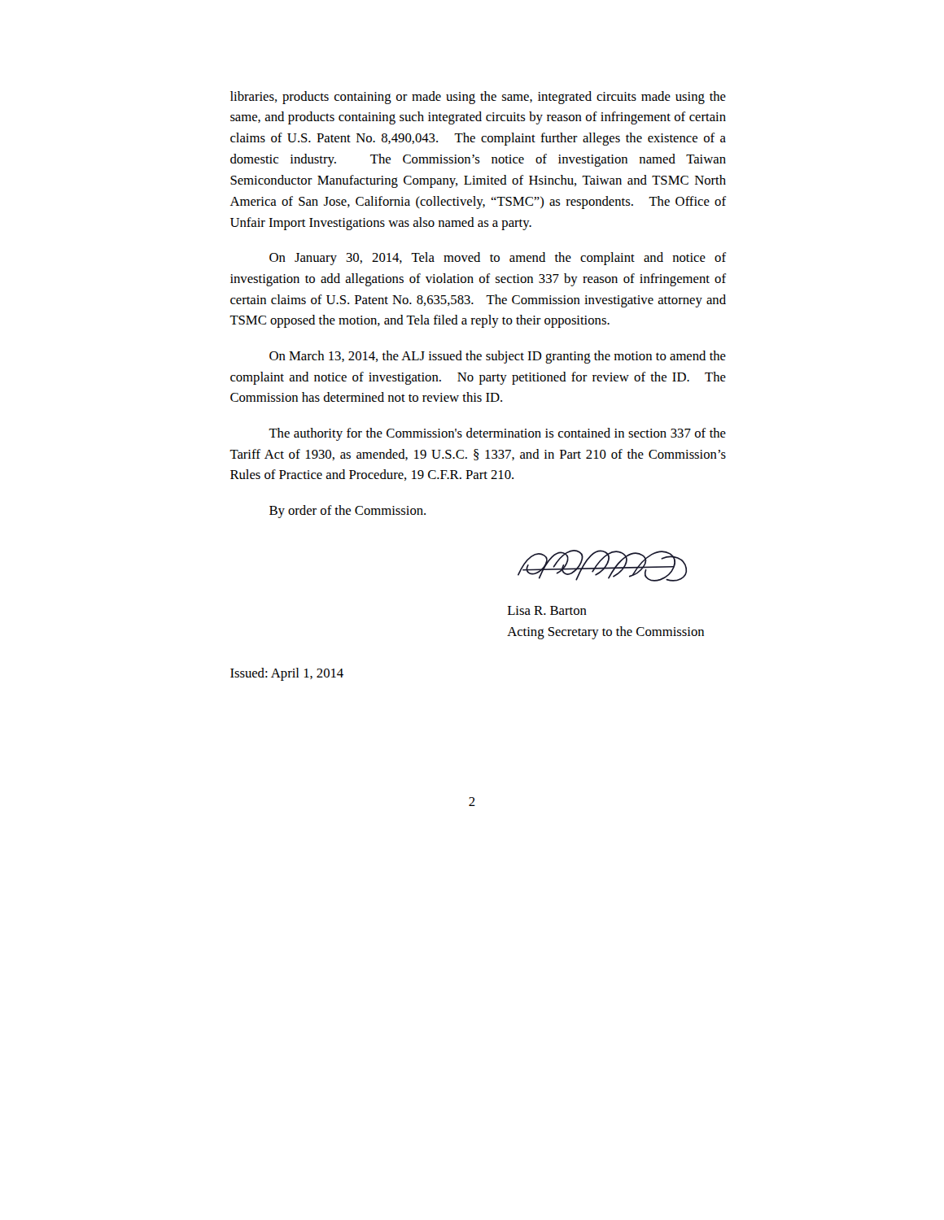libraries, products containing or made using the same, integrated circuits made using the same, and products containing such integrated circuits by reason of infringement of certain claims of U.S. Patent No. 8,490,043. The complaint further alleges the existence of a domestic industry. The Commission’s notice of investigation named Taiwan Semiconductor Manufacturing Company, Limited of Hsinchu, Taiwan and TSMC North America of San Jose, California (collectively, “TSMC”) as respondents. The Office of Unfair Import Investigations was also named as a party.
On January 30, 2014, Tela moved to amend the complaint and notice of investigation to add allegations of violation of section 337 by reason of infringement of certain claims of U.S. Patent No. 8,635,583. The Commission investigative attorney and TSMC opposed the motion, and Tela filed a reply to their oppositions.
On March 13, 2014, the ALJ issued the subject ID granting the motion to amend the complaint and notice of investigation. No party petitioned for review of the ID. The Commission has determined not to review this ID.
The authority for the Commission's determination is contained in section 337 of the Tariff Act of 1930, as amended, 19 U.S.C. § 1337, and in Part 210 of the Commission’s Rules of Practice and Procedure, 19 C.F.R. Part 210.
By order of the Commission.
Lisa R. Barton
Acting Secretary to the Commission
Issued: April 1, 2014
2